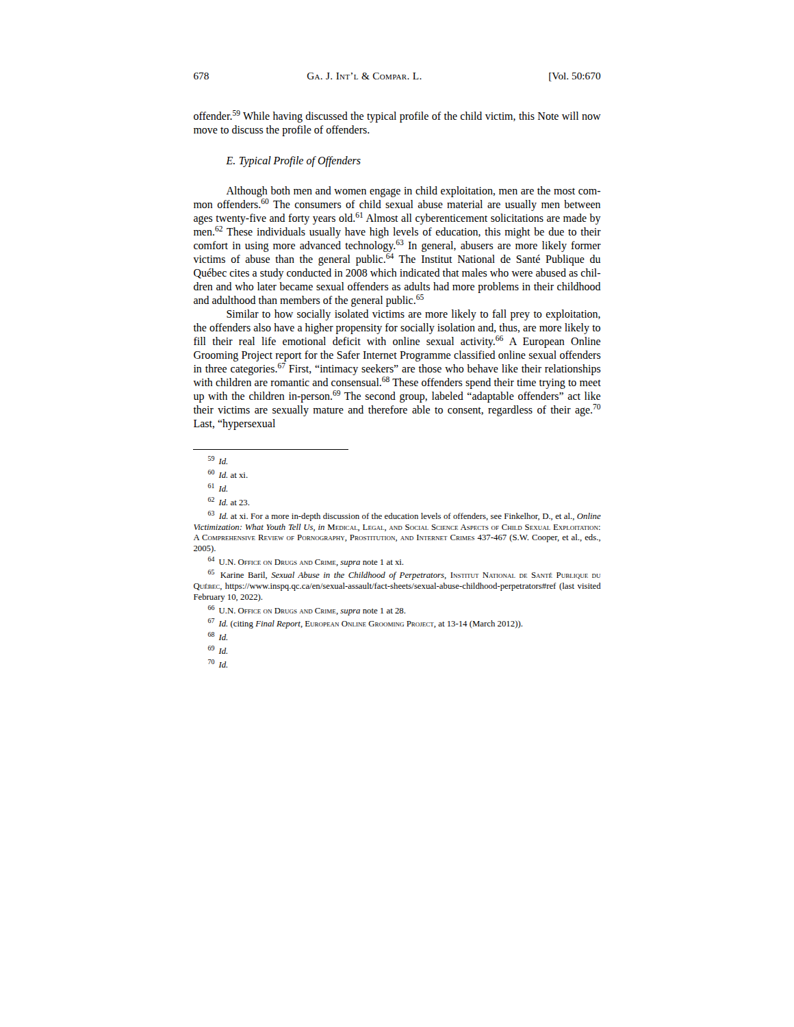678
Ga. J. Int’l & Compar. L.
[Vol. 50:670
offender.59 While having discussed the typical profile of the child victim, this Note will now move to discuss the profile of offenders.
E. Typical Profile of Offenders
Although both men and women engage in child exploitation, men are the most common offenders.60 The consumers of child sexual abuse material are usually men between ages twenty-five and forty years old.61 Almost all cyberenticement solicitations are made by men.62 These individuals usually have high levels of education, this might be due to their comfort in using more advanced technology.63 In general, abusers are more likely former victims of abuse than the general public.64 The Institut National de Santé Publique du Québec cites a study conducted in 2008 which indicated that males who were abused as children and who later became sexual offenders as adults had more problems in their childhood and adulthood than members of the general public.65
Similar to how socially isolated victims are more likely to fall prey to exploitation, the offenders also have a higher propensity for socially isolation and, thus, are more likely to fill their real life emotional deficit with online sexual activity.66 A European Online Grooming Project report for the Safer Internet Programme classified online sexual offenders in three categories.67 First, “intimacy seekers” are those who behave like their relationships with children are romantic and consensual.68 These offenders spend their time trying to meet up with the children in-person.69 The second group, labeled “adaptable offenders” act like their victims are sexually mature and therefore able to consent, regardless of their age.70 Last, “hypersexual
59 Id.
60 Id. at xi.
61 Id.
62 Id. at 23.
63 Id. at xi. For a more in-depth discussion of the education levels of offenders, see Finkelhor, D., et al., Online Victimization: What Youth Tell Us, in Medical, Legal, and Social Science Aspects of Child Sexual Exploitation: A Comprehensive Review of Pornography, Prostitution, and Internet Crimes 437-467 (S.W. Cooper, et al., eds., 2005).
64 U.N. Office on Drugs and Crime, supra note 1 at xi.
65 Karine Baril, Sexual Abuse in the Childhood of Perpetrators, Institut National de Santé Publique du Québec, https://www.inspq.qc.ca/en/sexual-assault/fact-sheets/sexual-abuse-childhood-perpetrators#ref (last visited February 10, 2022).
66 U.N. Office on Drugs and Crime, supra note 1 at 28.
67 Id. (citing Final Report, European Online Grooming Project, at 13-14 (March 2012)).
68 Id.
69 Id.
70 Id.